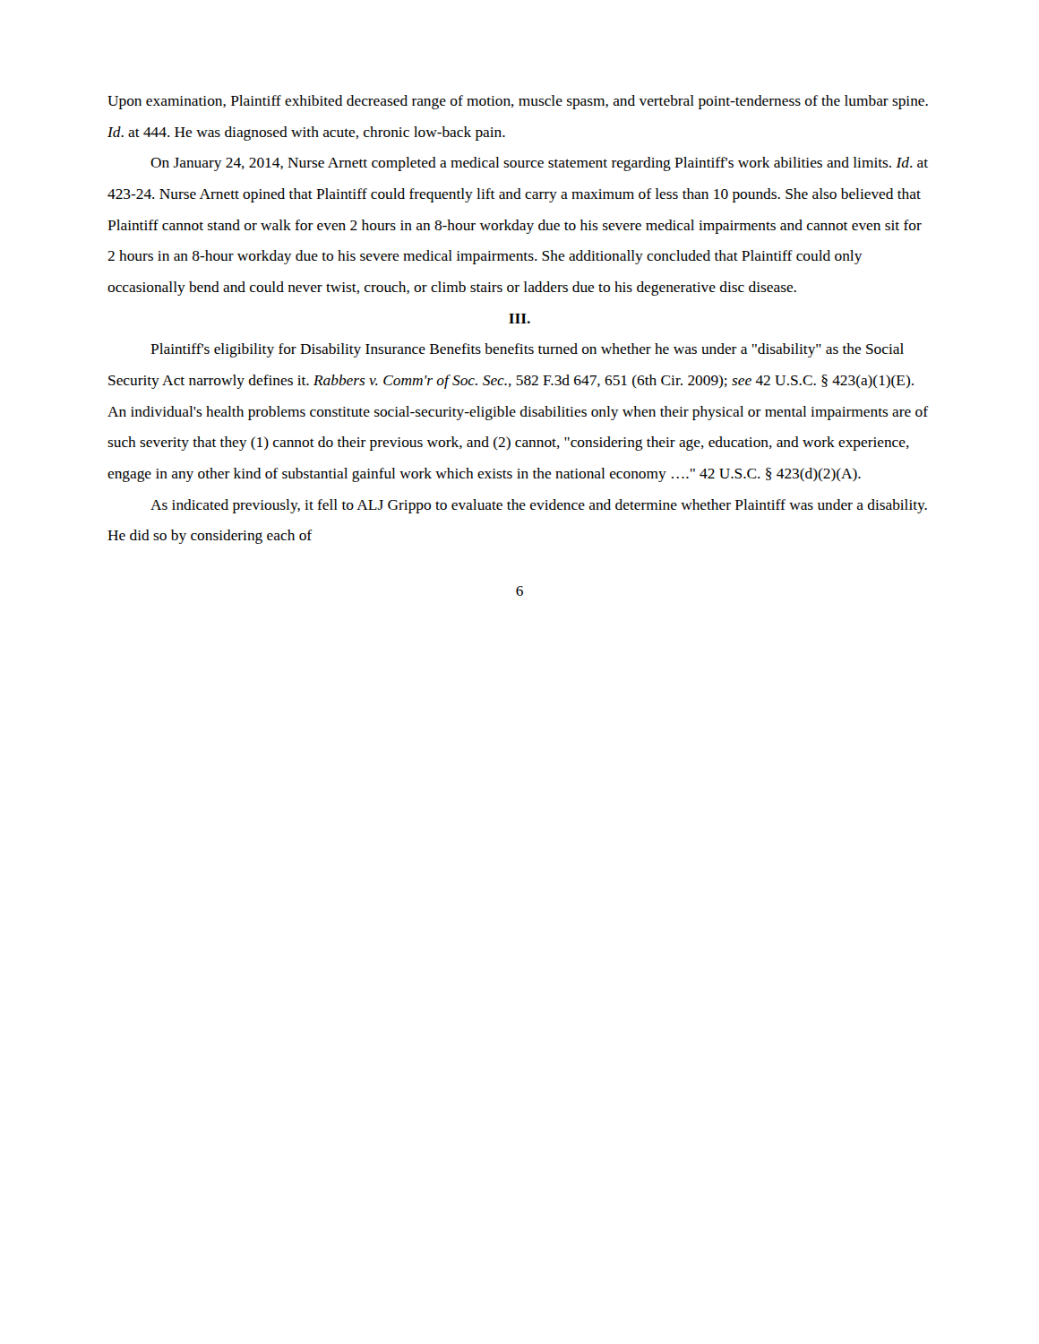Upon examination, Plaintiff exhibited decreased range of motion, muscle spasm, and vertebral point-tenderness of the lumbar spine. Id. at 444. He was diagnosed with acute, chronic low-back pain.
On January 24, 2014, Nurse Arnett completed a medical source statement regarding Plaintiff's work abilities and limits. Id. at 423-24. Nurse Arnett opined that Plaintiff could frequently lift and carry a maximum of less than 10 pounds. She also believed that Plaintiff cannot stand or walk for even 2 hours in an 8-hour workday due to his severe medical impairments and cannot even sit for 2 hours in an 8-hour workday due to his severe medical impairments. She additionally concluded that Plaintiff could only occasionally bend and could never twist, crouch, or climb stairs or ladders due to his degenerative disc disease.
III.
Plaintiff's eligibility for Disability Insurance Benefits benefits turned on whether he was under a "disability" as the Social Security Act narrowly defines it. Rabbers v. Comm'r of Soc. Sec., 582 F.3d 647, 651 (6th Cir. 2009); see 42 U.S.C. § 423(a)(1)(E). An individual's health problems constitute social-security-eligible disabilities only when their physical or mental impairments are of such severity that they (1) cannot do their previous work, and (2) cannot, "considering their age, education, and work experience, engage in any other kind of substantial gainful work which exists in the national economy …." 42 U.S.C. § 423(d)(2)(A).
As indicated previously, it fell to ALJ Grippo to evaluate the evidence and determine whether Plaintiff was under a disability. He did so by considering each of
6